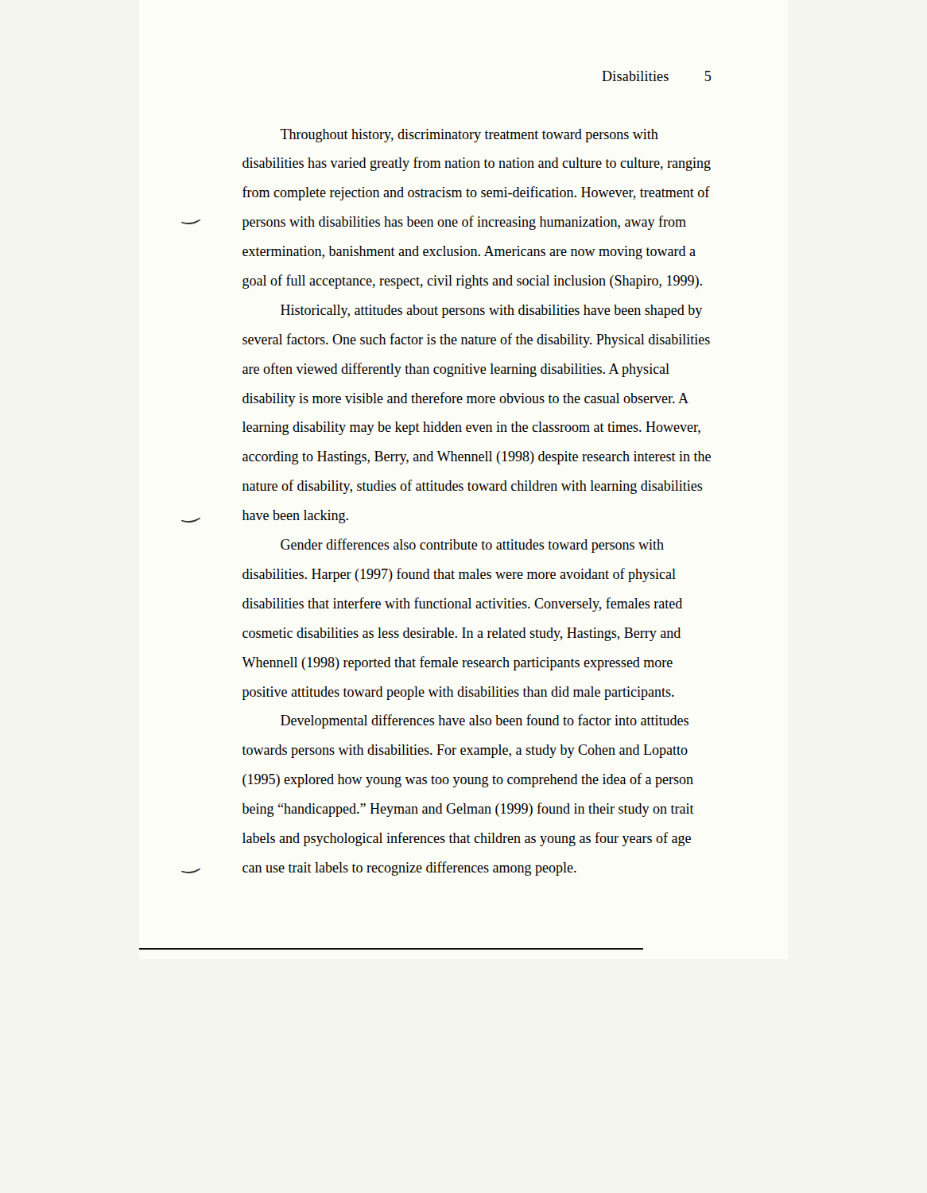Disabilities 5
‿ ‿ ‿
Throughout history, discriminatory treatment toward persons with disabilities has varied greatly from nation to nation and culture to culture, ranging from complete rejection and ostracism to semi-deification. However, treatment of persons with disabilities has been one of increasing humanization, away from extermination, banishment and exclusion. Americans are now moving toward a goal of full acceptance, respect, civil rights and social inclusion (Shapiro, 1999).
Historically, attitudes about persons with disabilities have been shaped by several factors. One such factor is the nature of the disability. Physical disabilities are often viewed differently than cognitive learning disabilities. A physical disability is more visible and therefore more obvious to the casual observer. A learning disability may be kept hidden even in the classroom at times. However, according to Hastings, Berry, and Whennell (1998) despite research interest in the nature of disability, studies of attitudes toward children with learning disabilities have been lacking.
Gender differences also contribute to attitudes toward persons with disabilities. Harper (1997) found that males were more avoidant of physical disabilities that interfere with functional activities. Conversely, females rated cosmetic disabilities as less desirable. In a related study, Hastings, Berry and Whennell (1998) reported that female research participants expressed more positive attitudes toward people with disabilities than did male participants.
Developmental differences have also been found to factor into attitudes towards persons with disabilities. For example, a study by Cohen and Lopatto (1995) explored how young was too young to comprehend the idea of a person being “handicapped.” Heyman and Gelman (1999) found in their study on trait labels and psychological inferences that children as young as four years of age can use trait labels to recognize differences among people.